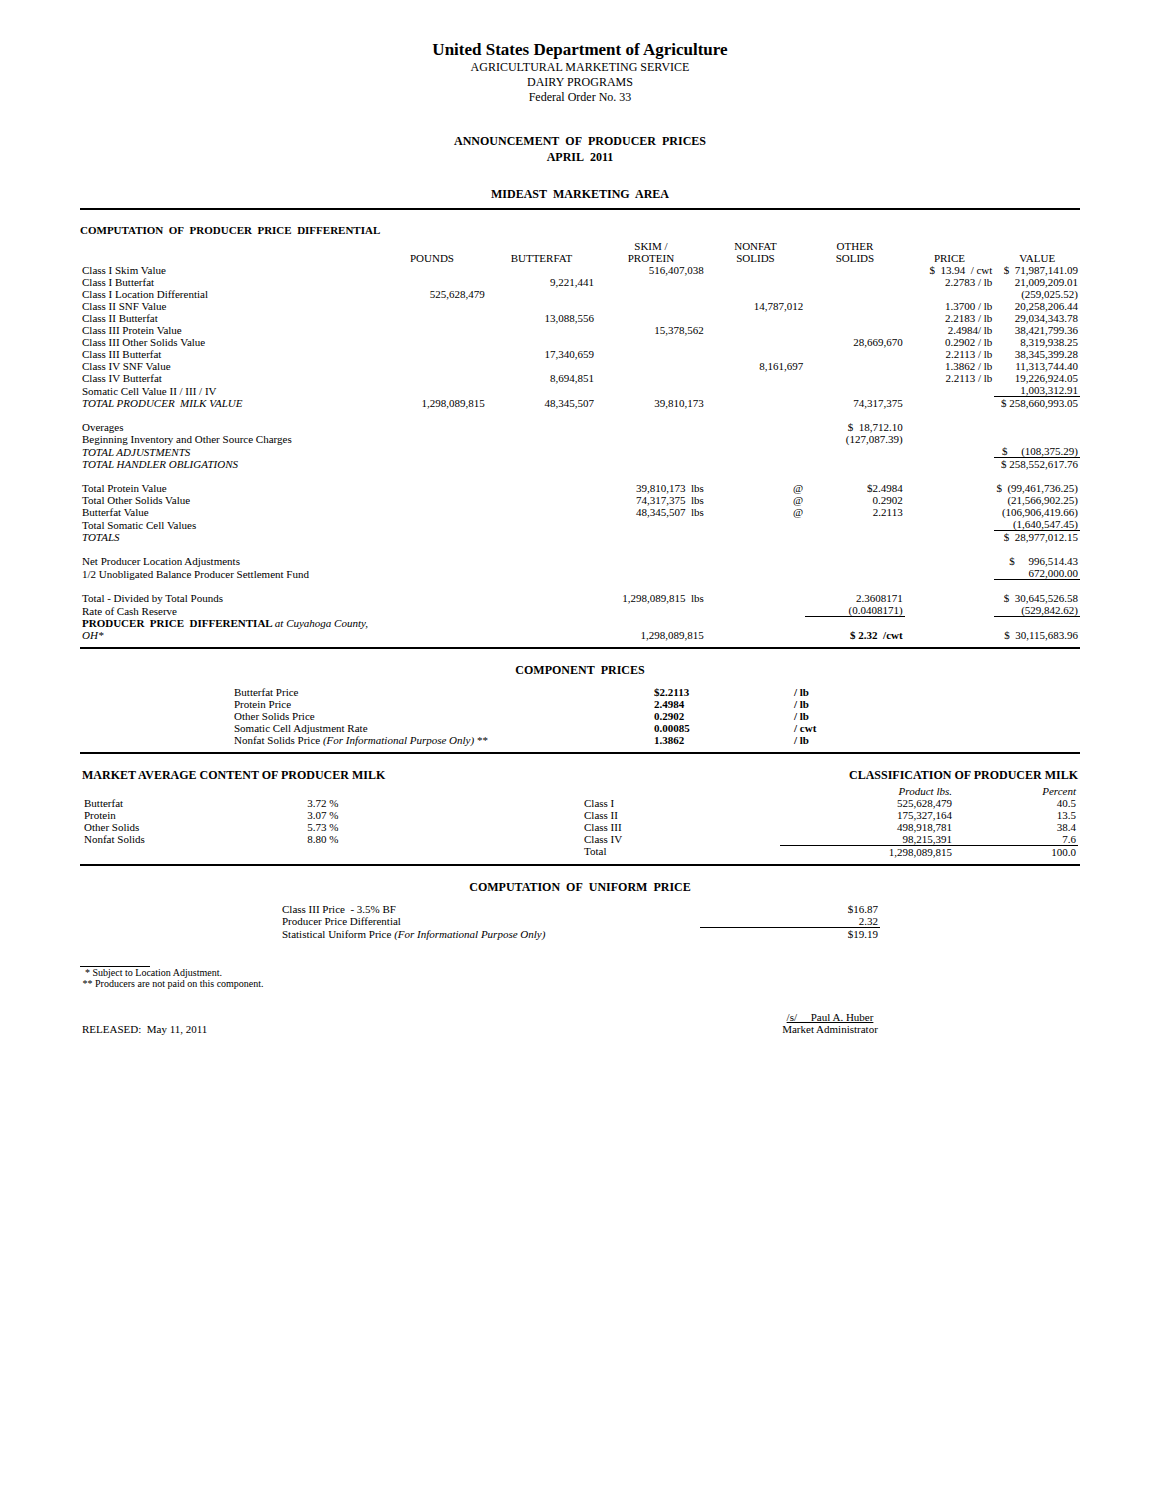United States Department of Agriculture
AGRICULTURAL MARKETING SERVICE
DAIRY PROGRAMS
Federal Order No. 33
ANNOUNCEMENT OF PRODUCER PRICES
APRIL 2011
MIDEAST MARKETING AREA
COMPUTATION OF PRODUCER PRICE DIFFERENTIAL
| | | | SKIM / | NONFAT | OTHER | | |
| | POUNDS | BUTTERFAT | PROTEIN | SOLIDS | SOLIDS | PRICE | VALUE |
| Class I Skim Value | | | 516,407,038 | | | $ 13.94 / cwt | $ 71,987,141.09 |
| Class I Butterfat | | 9,221,441 | | | | 2.2783 / lb | 21,009,209.01 |
| Class I Location Differential | 525,628,479 | | | | | | (259,025.52) |
| Class II SNF Value | | | | 14,787,012 | | 1.3700 / lb | 20,258,206.44 |
| Class II Butterfat | | 13,088,556 | | | | 2.2183 / lb | 29,034,343.78 |
| Class III Protein Value | | | 15,378,562 | | | 2.4984/ lb | 38,421,799.36 |
| Class III Other Solids Value | | | | | 28,669,670 | 0.2902 / lb | 8,319,938.25 |
| Class III Butterfat | | 17,340,659 | | | | 2.2113 / lb | 38,345,399.28 |
| Class IV SNF Value | | | | 8,161,697 | | 1.3862 / lb | 11,313,744.40 |
| Class IV Butterfat | | 8,694,851 | | | | 2.2113 / lb | 19,226,924.05 |
| Somatic Cell Value II / III / IV | | | | | | | 1,003,312.91 |
| TOTAL PRODUCER MILK VALUE | 1,298,089,815 | 48,345,507 | 39,810,173 | | 74,317,375 | | $ 258,660,993.05 |
| Overages | | | | | $ 18,712.10 | | |
| Beginning Inventory and Other Source Charges | | | | | (127,087.39) | | |
| TOTAL ADJUSTMENTS | | | | | | | $ (108,375.29) |
| TOTAL HANDLER OBLIGATIONS | | | | | | | $ 258,552,617.76 |
| Total Protein Value | | | 39,810,173 lbs | @ | $2.4984 | | $ (99,461,736.25) |
| Total Other Solids Value | | | 74,317,375 lbs | @ | 0.2902 | | (21,566,902.25) |
| Butterfat Value | | | 48,345,507 lbs | @ | 2.2113 | | (106,906,419.66) |
| Total Somatic Cell Values | | | | | | | (1,640,547.45) |
| TOTALS | | | | | | | $ 28,977,012.15 |
| Net Producer Location Adjustments | | | | | | | $ 996,514.43 |
| 1/2 Unobligated Balance Producer Settlement Fund | | | | | | | 672,000.00 |
| Total - Divided by Total Pounds | | | 1,298,089,815 lbs | | 2.3608171 | | $ 30,645,526.58 |
| Rate of Cash Reserve | | | | | (0.0408171) | | (529,842.62) |
| PRODUCER PRICE DIFFERENTIAL at Cuyahoga County, OH* | | | 1,298,089,815 | | $ 2.32 /cwt | | $ 30,115,683.96 |
COMPONENT PRICES
| Butterfat Price | $2.2113 | / lb |
| Protein Price | 2.4984 | / lb |
| Other Solids Price | 0.2902 | / lb |
| Somatic Cell Adjustment Rate | 0.00085 | / cwt |
| Nonfat Solids Price (For Informational Purpose Only) ** | 1.3862 | / lb |
| MARKET AVERAGE CONTENT OF PRODUCER MILK / Butterfat / 3.72 % / / Protein / 3.07 % / / Other Solids / 5.73 % / / Nonfat Solids / 8.80 % / | CLASSIFICATION OF PRODUCER MILK / / Product lbs. / Percent / / Class I / 525,628,479 / 40.5 / / Class II / 175,327,164 / 13.5 / / Class III / 498,918,781 / 38.4 / / Class IV / 98,215,391 / 7.6 / / Total / 1,298,089,815 / 100.0 / |
COMPUTATION OF UNIFORM PRICE
| Class III Price - 3.5% BF | $16.87 |
| Producer Price Differential | 2.32 |
| Statistical Uniform Price (For Informational Purpose Only) | $19.19 |
* Subject to Location Adjustment.
** Producers are not paid on this component.
| RELEASED: May 11, 2011 | /s/ Paul A. Huber Market Administrator |